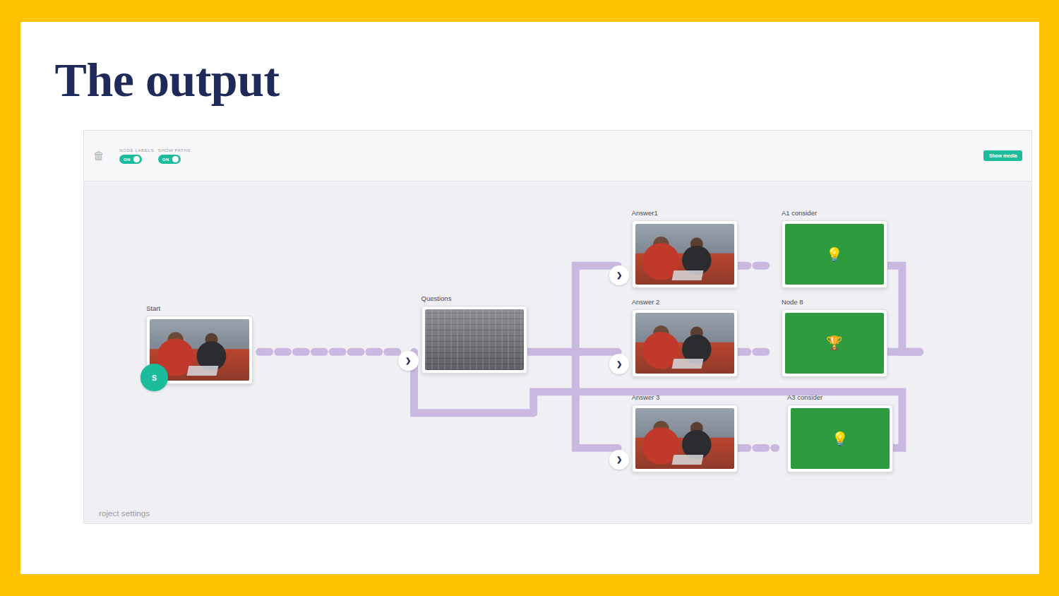The output
🗑
Node labels ON
Show paths ON
Show media
Start
S
Questions
Answer1
Answer 2
Answer 3
A1 consider
💡
Node 8
🏆
A3 consider
💡
❯
❯
❯
❯
roject settings